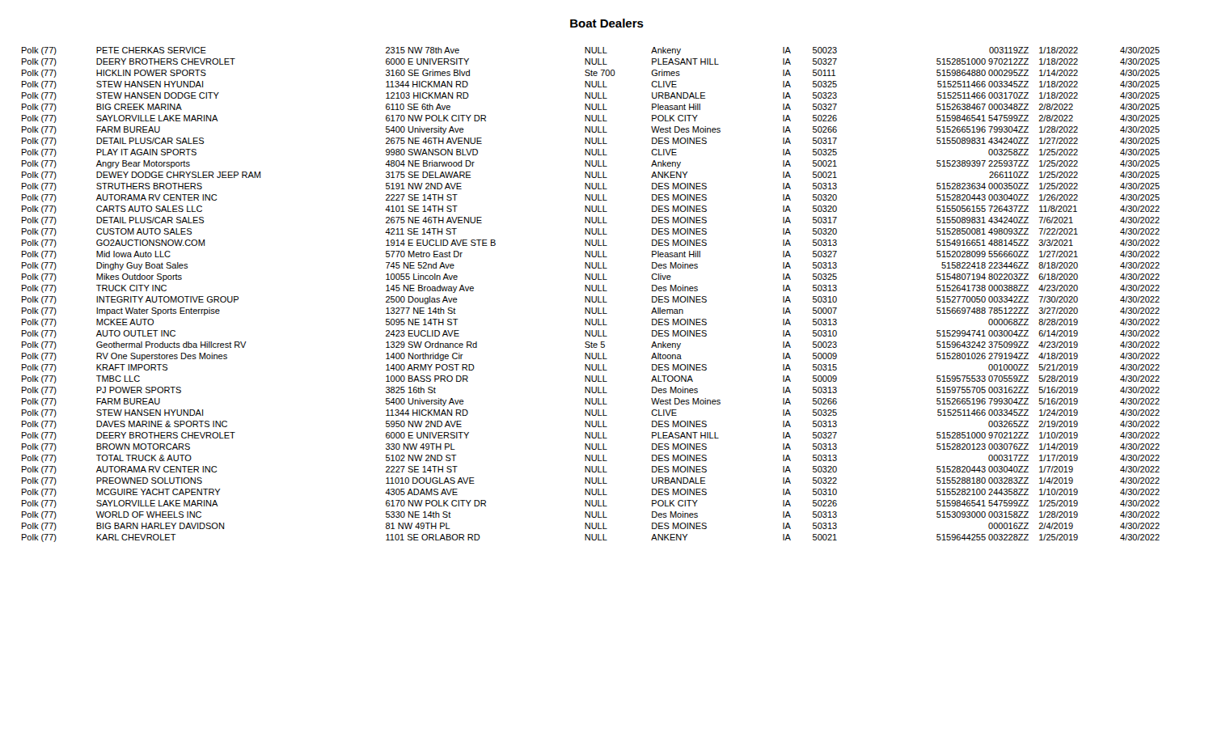Boat Dealers
| Polk (77) | PETE CHERKAS SERVICE | 2315 NW 78th Ave | NULL | Ankeny | IA | 50023 | 003119ZZ | 1/18/2022 | 4/30/2025 |
| Polk (77) | DEERY BROTHERS CHEVROLET | 6000 E UNIVERSITY | NULL | PLEASANT HILL | IA | 50327 | 5152851000 970212ZZ | 1/18/2022 | 4/30/2025 |
| Polk (77) | HICKLIN POWER SPORTS | 3160 SE Grimes Blvd | Ste 700 | Grimes | IA | 50111 | 5159864880 000295ZZ | 1/14/2022 | 4/30/2025 |
| Polk (77) | STEW HANSEN HYUNDAI | 11344 HICKMAN RD | NULL | CLIVE | IA | 50325 | 5152511466 003345ZZ | 1/18/2022 | 4/30/2025 |
| Polk (77) | STEW HANSEN DODGE CITY | 12103 HICKMAN RD | NULL | URBANDALE | IA | 50323 | 5152511466 003170ZZ | 1/18/2022 | 4/30/2025 |
| Polk (77) | BIG CREEK MARINA | 6110 SE 6th Ave | NULL | Pleasant Hill | IA | 50327 | 5152638467 000348ZZ | 2/8/2022 | 4/30/2025 |
| Polk (77) | SAYLORVILLE LAKE MARINA | 6170 NW POLK CITY DR | NULL | POLK CITY | IA | 50226 | 5159846541 547599ZZ | 2/8/2022 | 4/30/2025 |
| Polk (77) | FARM BUREAU | 5400 University Ave | NULL | West Des Moines | IA | 50266 | 5152665196 799304ZZ | 1/28/2022 | 4/30/2025 |
| Polk (77) | DETAIL PLUS/CAR SALES | 2675 NE 46TH AVENUE | NULL | DES MOINES | IA | 50317 | 5155089831 434240ZZ | 1/27/2022 | 4/30/2025 |
| Polk (77) | PLAY IT AGAIN SPORTS | 9980 SWANSON BLVD | NULL | CLIVE | IA | 50325 | 003258ZZ | 1/25/2022 | 4/30/2025 |
| Polk (77) | Angry Bear Motorsports | 4804 NE Briarwood Dr | NULL | Ankeny | IA | 50021 | 5152389397 225937ZZ | 1/25/2022 | 4/30/2025 |
| Polk (77) | DEWEY DODGE CHRYSLER JEEP RAM | 3175 SE DELAWARE | NULL | ANKENY | IA | 50021 | 266110ZZ | 1/25/2022 | 4/30/2025 |
| Polk (77) | STRUTHERS BROTHERS | 5191 NW 2ND AVE | NULL | DES MOINES | IA | 50313 | 5152823634 000350ZZ | 1/25/2022 | 4/30/2025 |
| Polk (77) | AUTORAMA RV CENTER INC | 2227 SE 14TH ST | NULL | DES MOINES | IA | 50320 | 5152820443 003040ZZ | 1/26/2022 | 4/30/2025 |
| Polk (77) | CARTS AUTO SALES LLC | 4101 SE 14TH ST | NULL | DES MOINES | IA | 50320 | 5155056155 726437ZZ | 11/8/2021 | 4/30/2022 |
| Polk (77) | DETAIL PLUS/CAR SALES | 2675 NE 46TH AVENUE | NULL | DES MOINES | IA | 50317 | 5155089831 434240ZZ | 7/6/2021 | 4/30/2022 |
| Polk (77) | CUSTOM AUTO SALES | 4211 SE 14TH ST | NULL | DES MOINES | IA | 50320 | 5152850081 498093ZZ | 7/22/2021 | 4/30/2022 |
| Polk (77) | GO2AUCTIONSNOW.COM | 1914 E EUCLID AVE STE B | NULL | DES MOINES | IA | 50313 | 5154916651 488145ZZ | 3/3/2021 | 4/30/2022 |
| Polk (77) | Mid Iowa Auto LLC | 5770 Metro East Dr | NULL | Pleasant Hill | IA | 50327 | 5152028099 556660ZZ | 1/27/2021 | 4/30/2022 |
| Polk (77) | Dinghy Guy Boat Sales | 745 NE 52nd Ave | NULL | Des Moines | IA | 50313 | 515822418 223446ZZ | 8/18/2020 | 4/30/2022 |
| Polk (77) | Mikes Outdoor Sports | 10055 Lincoln Ave | NULL | Clive | IA | 50325 | 5154807194 802203ZZ | 6/18/2020 | 4/30/2022 |
| Polk (77) | TRUCK CITY INC | 145 NE Broadway Ave | NULL | Des Moines | IA | 50313 | 5152641738 000388ZZ | 4/23/2020 | 4/30/2022 |
| Polk (77) | INTEGRITY AUTOMOTIVE GROUP | 2500 Douglas Ave | NULL | DES MOINES | IA | 50310 | 5152770050 003342ZZ | 7/30/2020 | 4/30/2022 |
| Polk (77) | Impact Water Sports Enterrpise | 13277 NE 14th St | NULL | Alleman | IA | 50007 | 5156697488 785122ZZ | 3/27/2020 | 4/30/2022 |
| Polk (77) | MCKEE AUTO | 5095 NE 14TH ST | NULL | DES MOINES | IA | 50313 | 000068ZZ | 8/28/2019 | 4/30/2022 |
| Polk (77) | AUTO OUTLET INC | 2423 EUCLID AVE | NULL | DES MOINES | IA | 50310 | 5152994741 003004ZZ | 6/14/2019 | 4/30/2022 |
| Polk (77) | Geothermal Products dba Hillcrest RV | 1329 SW Ordnance Rd | Ste 5 | Ankeny | IA | 50023 | 5159643242 375099ZZ | 4/23/2019 | 4/30/2022 |
| Polk (77) | RV One Superstores Des Moines | 1400 Northridge Cir | NULL | Altoona | IA | 50009 | 5152801026 279194ZZ | 4/18/2019 | 4/30/2022 |
| Polk (77) | KRAFT IMPORTS | 1400 ARMY POST RD | NULL | DES MOINES | IA | 50315 | 001000ZZ | 5/21/2019 | 4/30/2022 |
| Polk (77) | TMBC LLC | 1000 BASS PRO DR | NULL | ALTOONA | IA | 50009 | 5159575533 070559ZZ | 5/28/2019 | 4/30/2022 |
| Polk (77) | PJ POWER SPORTS | 3825 16th St | NULL | Des Moines | IA | 50313 | 5159755705 003162ZZ | 5/16/2019 | 4/30/2022 |
| Polk (77) | FARM BUREAU | 5400 University Ave | NULL | West Des Moines | IA | 50266 | 5152665196 799304ZZ | 5/16/2019 | 4/30/2022 |
| Polk (77) | STEW HANSEN HYUNDAI | 11344 HICKMAN RD | NULL | CLIVE | IA | 50325 | 5152511466 003345ZZ | 1/24/2019 | 4/30/2022 |
| Polk (77) | DAVES MARINE & SPORTS INC | 5950 NW 2ND AVE | NULL | DES MOINES | IA | 50313 | 003265ZZ | 2/19/2019 | 4/30/2022 |
| Polk (77) | DEERY BROTHERS CHEVROLET | 6000 E UNIVERSITY | NULL | PLEASANT HILL | IA | 50327 | 5152851000 970212ZZ | 1/10/2019 | 4/30/2022 |
| Polk (77) | BROWN MOTORCARS | 330 NW 49TH PL | NULL | DES MOINES | IA | 50313 | 5152820123 003076ZZ | 1/14/2019 | 4/30/2022 |
| Polk (77) | TOTAL TRUCK & AUTO | 5102 NW 2ND ST | NULL | DES MOINES | IA | 50313 | 000317ZZ | 1/17/2019 | 4/30/2022 |
| Polk (77) | AUTORAMA RV CENTER INC | 2227 SE 14TH ST | NULL | DES MOINES | IA | 50320 | 5152820443 003040ZZ | 1/7/2019 | 4/30/2022 |
| Polk (77) | PREOWNED SOLUTIONS | 11010 DOUGLAS AVE | NULL | URBANDALE | IA | 50322 | 5155288180 003283ZZ | 1/4/2019 | 4/30/2022 |
| Polk (77) | MCGUIRE YACHT CAPENTRY | 4305 ADAMS AVE | NULL | DES MOINES | IA | 50310 | 5155282100 244358ZZ | 1/10/2019 | 4/30/2022 |
| Polk (77) | SAYLORVILLE LAKE MARINA | 6170 NW POLK CITY DR | NULL | POLK CITY | IA | 50226 | 5159846541 547599ZZ | 1/25/2019 | 4/30/2022 |
| Polk (77) | WORLD OF WHEELS INC | 5330 NE 14th St | NULL | Des Moines | IA | 50313 | 5153093000 003158ZZ | 1/28/2019 | 4/30/2022 |
| Polk (77) | BIG BARN HARLEY DAVIDSON | 81 NW 49TH PL | NULL | DES MOINES | IA | 50313 | 000016ZZ | 2/4/2019 | 4/30/2022 |
| Polk (77) | KARL CHEVROLET | 1101 SE ORLABOR RD | NULL | ANKENY | IA | 50021 | 5159644255 003228ZZ | 1/25/2019 | 4/30/2022 |